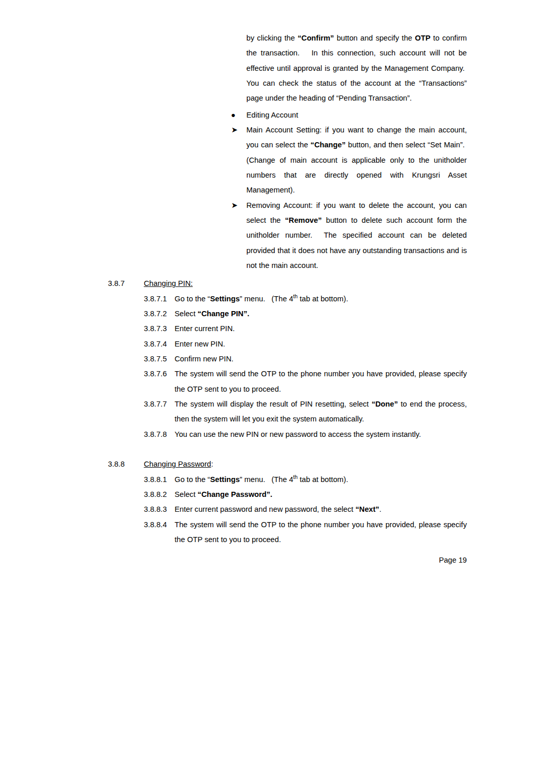by clicking the “Confirm” button and specify the OTP to confirm the transaction. In this connection, such account will not be effective until approval is granted by the Management Company. You can check the status of the account at the “Transactions” page under the heading of “Pending Transaction”.
●
Editing Account
➤
Main Account Setting: if you want to change the main account, you can select the “Change” button, and then select “Set Main”. (Change of main account is applicable only to the unitholder numbers that are directly opened with Krungsri Asset Management).
➤
Removing Account: if you want to delete the account, you can select the “Remove” button to delete such account form the unitholder number. The specified account can be deleted provided that it does not have any outstanding transactions and is not the main account.
3.8.7
Changing PIN:
3.8.7.1
Go to the “Settings” menu. (The 4th tab at bottom).
3.8.7.2
Select “Change PIN”.
3.8.7.3
Enter current PIN.
3.8.7.4
Enter new PIN.
3.8.7.5
Confirm new PIN.
3.8.7.6
The system will send the OTP to the phone number you have provided, please specify the OTP sent to you to proceed.
3.8.7.7
The system will display the result of PIN resetting, select “Done” to end the process, then the system will let you exit the system automatically.
3.8.7.8
You can use the new PIN or new password to access the system instantly.
3.8.8
Changing Password
:
3.8.8.1
Go to the “Settings” menu. (The 4th tab at bottom).
3.8.8.2
Select “Change Password”.
3.8.8.3
Enter current password and new password, the select “Next”.
3.8.8.4
The system will send the OTP to the phone number you have provided, please specify the OTP sent to you to proceed.
Page 19